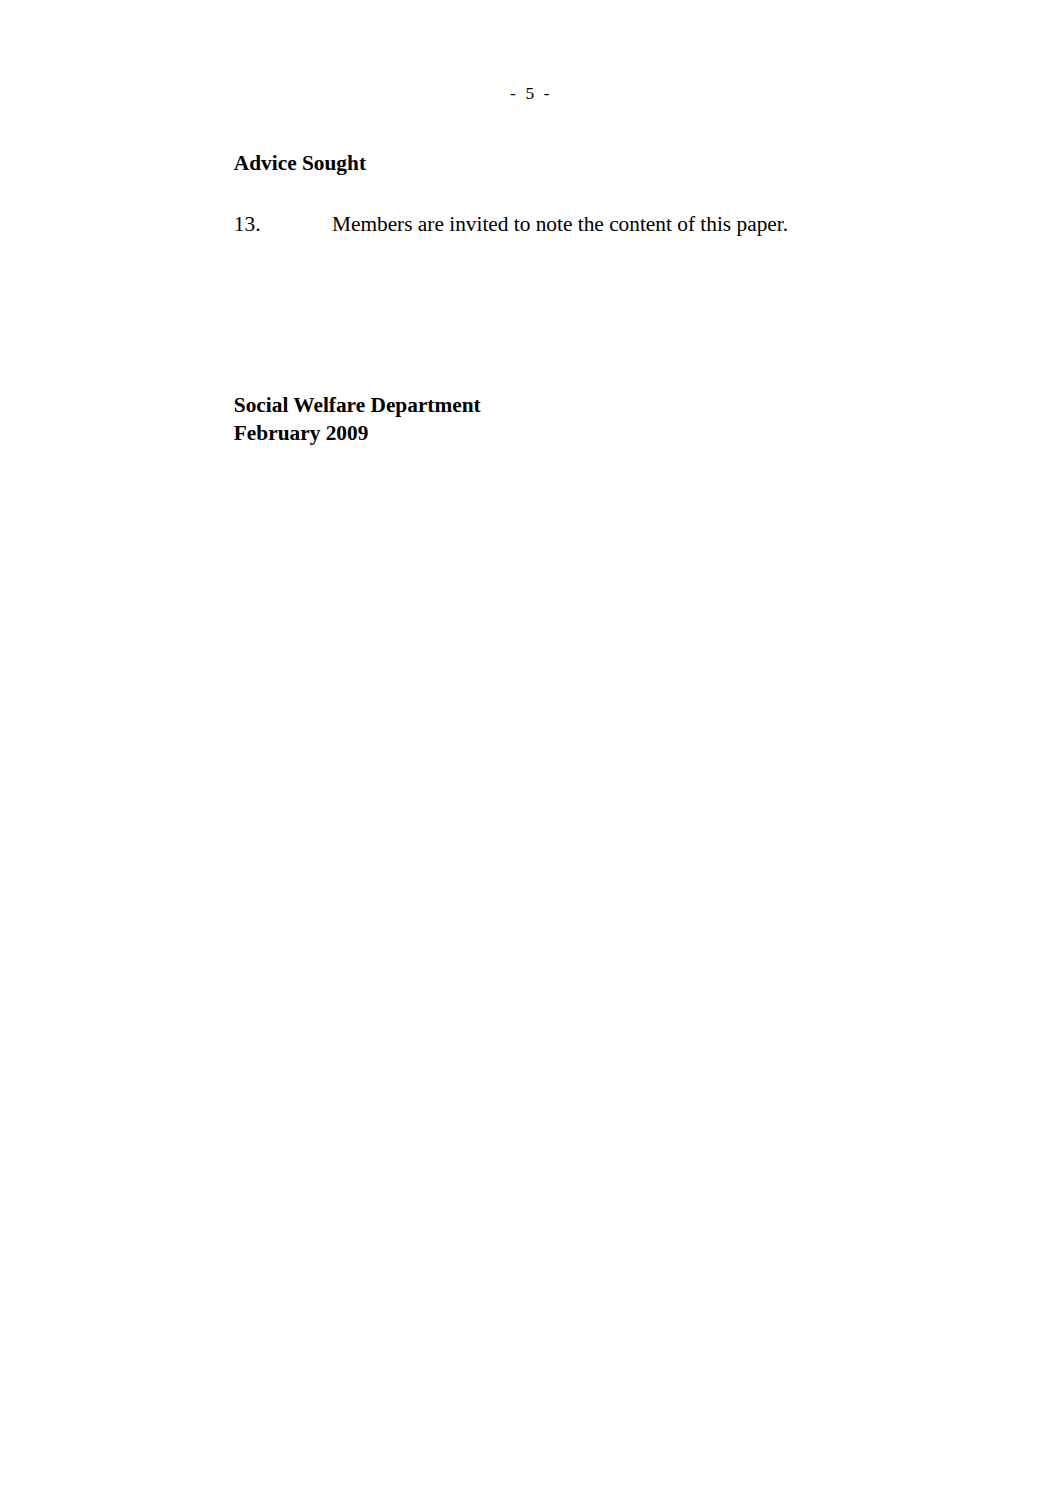- 5 -
Advice Sought
13. Members are invited to note the content of this paper.
Social Welfare Department
February 2009